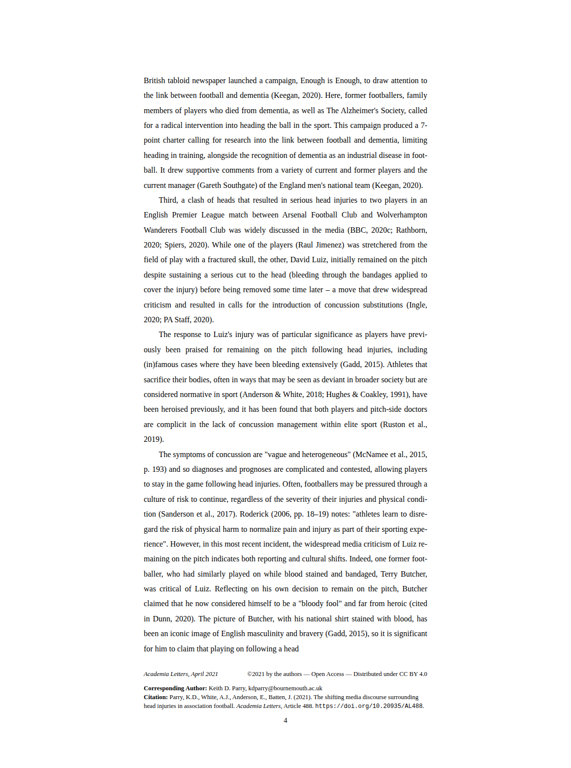British tabloid newspaper launched a campaign, Enough is Enough, to draw attention to the link between football and dementia (Keegan, 2020). Here, former footballers, family members of players who died from dementia, as well as The Alzheimer's Society, called for a radical intervention into heading the ball in the sport. This campaign produced a 7-point charter calling for research into the link between football and dementia, limiting heading in training, alongside the recognition of dementia as an industrial disease in football. It drew supportive comments from a variety of current and former players and the current manager (Gareth Southgate) of the England men's national team (Keegan, 2020).
Third, a clash of heads that resulted in serious head injuries to two players in an English Premier League match between Arsenal Football Club and Wolverhampton Wanderers Football Club was widely discussed in the media (BBC, 2020c; Rathborn, 2020; Spiers, 2020). While one of the players (Raul Jimenez) was stretchered from the field of play with a fractured skull, the other, David Luiz, initially remained on the pitch despite sustaining a serious cut to the head (bleeding through the bandages applied to cover the injury) before being removed some time later – a move that drew widespread criticism and resulted in calls for the introduction of concussion substitutions (Ingle, 2020; PA Staff, 2020).
The response to Luiz's injury was of particular significance as players have previously been praised for remaining on the pitch following head injuries, including (in)famous cases where they have been bleeding extensively (Gadd, 2015). Athletes that sacrifice their bodies, often in ways that may be seen as deviant in broader society but are considered normative in sport (Anderson & White, 2018; Hughes & Coakley, 1991), have been heroised previously, and it has been found that both players and pitch-side doctors are complicit in the lack of concussion management within elite sport (Ruston et al., 2019).
The symptoms of concussion are "vague and heterogeneous" (McNamee et al., 2015, p. 193) and so diagnoses and prognoses are complicated and contested, allowing players to stay in the game following head injuries. Often, footballers may be pressured through a culture of risk to continue, regardless of the severity of their injuries and physical condition (Sanderson et al., 2017). Roderick (2006, pp. 18–19) notes: "athletes learn to disregard the risk of physical harm to normalize pain and injury as part of their sporting experience". However, in this most recent incident, the widespread media criticism of Luiz remaining on the pitch indicates both reporting and cultural shifts. Indeed, one former footballer, who had similarly played on while blood stained and bandaged, Terry Butcher, was critical of Luiz. Reflecting on his own decision to remain on the pitch, Butcher claimed that he now considered himself to be a "bloody fool" and far from heroic (cited in Dunn, 2020). The picture of Butcher, with his national shirt stained with blood, has been an iconic image of English masculinity and bravery (Gadd, 2015), so it is significant for him to claim that playing on following a head
Academia Letters, April 2021 ©2021 by the authors — Open Access — Distributed under CC BY 4.0
Corresponding Author: Keith D. Parry, kdparry@bournemouth.ac.uk
Citation: Parry, K.D., White, A.J., Anderson, E., Batten, J. (2021). The shifting media discourse surrounding head injuries in association football. Academia Letters, Article 488. https://doi.org/10.20935/AL488.
4